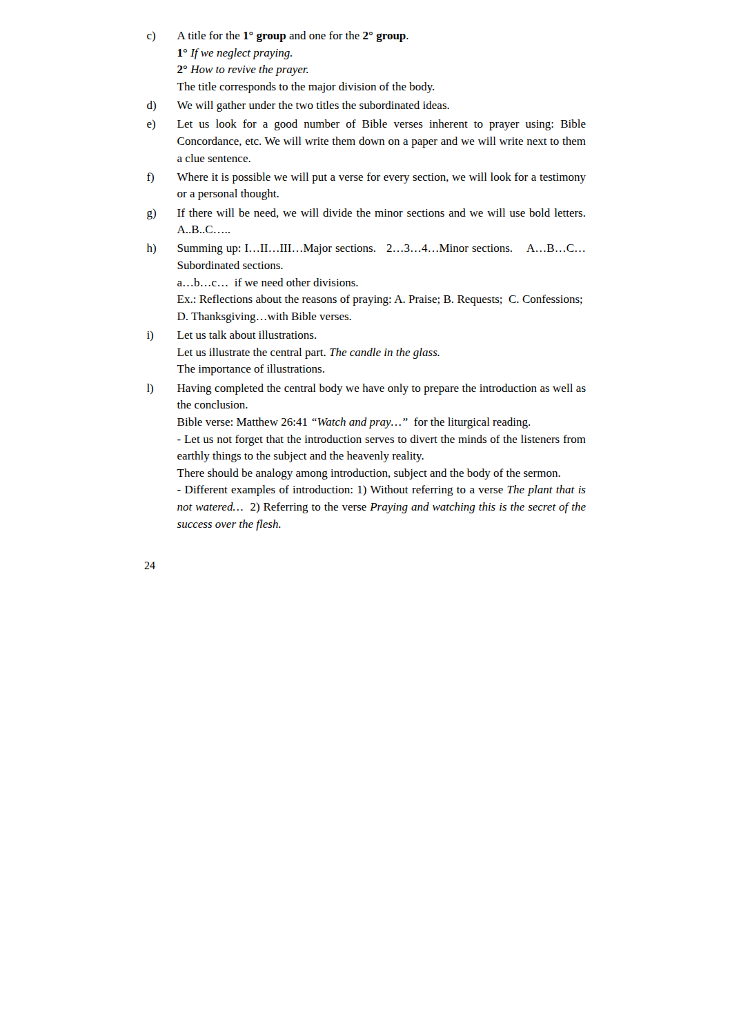c) A title for the 1° group and one for the 2° group. 1° If we neglect praying. 2° How to revive the prayer. The title corresponds to the major division of the body.
d) We will gather under the two titles the subordinated ideas.
e) Let us look for a good number of Bible verses inherent to prayer using: Bible Concordance, etc. We will write them down on a paper and we will write next to them a clue sentence.
f) Where it is possible we will put a verse for every section, we will look for a testimony or a personal thought.
g) If there will be need, we will divide the minor sections and we will use bold letters. A..B..C…..
h) Summing up: I…II…III…Major sections. 2…3…4…Minor sections. A…B…C…Subordinated sections. a…b…c… if we need other divisions. Ex.: Reflections about the reasons of praying: A. Praise; B. Requests; C. Confessions; D. Thanksgiving…with Bible verses.
i) Let us talk about illustrations. Let us illustrate the central part. The candle in the glass. The importance of illustrations.
l) Having completed the central body we have only to prepare the introduction as well as the conclusion. Bible verse: Matthew 26:41 “Watch and pray…” for the liturgical reading. - Let us not forget that the introduction serves to divert the minds of the listeners from earthly things to the subject and the heavenly reality. There should be analogy among introduction, subject and the body of the sermon. - Different examples of introduction: 1) Without referring to a verse The plant that is not watered… 2) Referring to the verse Praying and watching this is the secret of the success over the flesh.
24